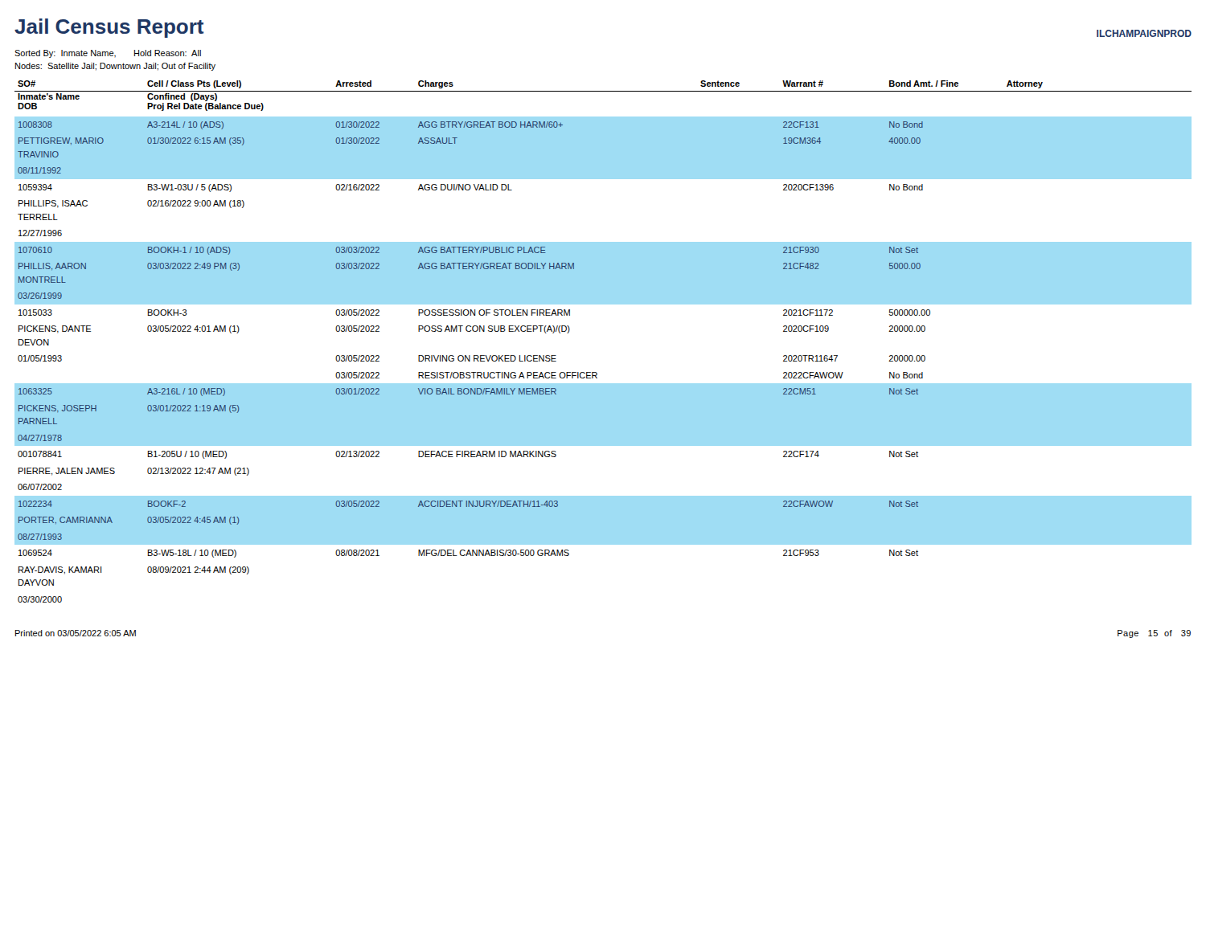Jail Census Report
ILCHAMPAIGNPROD
Sorted By: Inmate Name, Hold Reason: All
Nodes: Satellite Jail; Downtown Jail; Out of Facility
| SO# | Cell / Class Pts (Level) | Arrested | Charges | Sentence | Warrant # | Bond Amt. / Fine | Attorney |
| --- | --- | --- | --- | --- | --- | --- | --- |
| Inmate's Name | Confined (Days) | | | | | | |
| DOB | Proj Rel Date (Balance Due) | | | | | | |
| 1008308 | A3-214L / 10 (ADS) | 01/30/2022 | AGG BTRY/GREAT BOD HARM/60+ | | 22CF131 | No Bond | |
| PETTIGREW, MARIO TRAVINIO | 01/30/2022 6:15 AM (35) | 01/30/2022 | ASSAULT | | 19CM364 | 4000.00 | |
| 08/11/1992 | | | | | | | |
| 1059394 | B3-W1-03U / 5 (ADS) | 02/16/2022 | AGG DUI/NO VALID DL | | 2020CF1396 | No Bond | |
| PHILLIPS, ISAAC TERRELL | 02/16/2022 9:00 AM (18) | | | | | | |
| 12/27/1996 | | | | | | | |
| 1070610 | BOOKH-1 / 10 (ADS) | 03/03/2022 | AGG BATTERY/PUBLIC PLACE | | 21CF930 | Not Set | |
| PHILLIS, AARON MONTRELL | 03/03/2022 2:49 PM (3) | 03/03/2022 | AGG BATTERY/GREAT BODILY HARM | | 21CF482 | 5000.00 | |
| 03/26/1999 | | | | | | | |
| 1015033 | BOOKH-3 | 03/05/2022 | POSSESSION OF STOLEN FIREARM | | 2021CF1172 | 500000.00 | |
| PICKENS, DANTE DEVON | 03/05/2022 4:01 AM (1) | 03/05/2022 | POSS AMT CON SUB EXCEPT(A)/(D) | | 2020CF109 | 20000.00 | |
| 01/05/1993 | | 03/05/2022 | DRIVING ON REVOKED LICENSE | | 2020TR11647 | 20000.00 | |
| | | 03/05/2022 | RESIST/OBSTRUCTING A PEACE OFFICER | | 2022CFAWOW | No Bond | |
| 1063325 | A3-216L / 10 (MED) | 03/01/2022 | VIO BAIL BOND/FAMILY MEMBER | | 22CM51 | Not Set | |
| PICKENS, JOSEPH PARNELL | 03/01/2022 1:19 AM (5) | | | | | | |
| 04/27/1978 | | | | | | | |
| 001078841 | B1-205U / 10 (MED) | 02/13/2022 | DEFACE FIREARM ID MARKINGS | | 22CF174 | Not Set | |
| PIERRE, JALEN JAMES | 02/13/2022 12:47 AM (21) | | | | | | |
| 06/07/2002 | | | | | | | |
| 1022234 | BOOKF-2 | 03/05/2022 | ACCIDENT INJURY/DEATH/11-403 | | 22CFAWOW | Not Set | |
| PORTER, CAMRIANNA | 03/05/2022 4:45 AM (1) | | | | | | |
| 08/27/1993 | | | | | | | |
| 1069524 | B3-W5-18L / 10 (MED) | 08/08/2021 | MFG/DEL CANNABIS/30-500 GRAMS | | 21CF953 | Not Set | |
| RAY-DAVIS, KAMARI DAYVON | 08/09/2021 2:44 AM (209) | | | | | | |
| 03/30/2000 | | | | | | | |
Printed on 03/05/2022 6:05 AM
Page 15 of 39